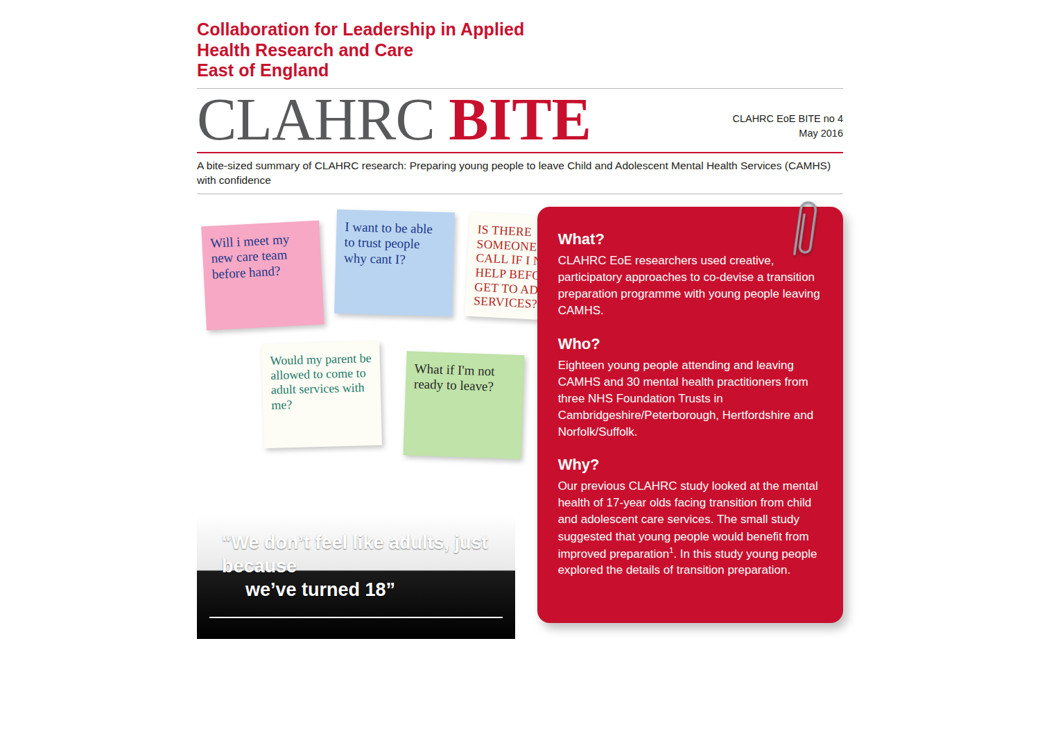Collaboration for Leadership in Applied
Health Research and Care
East of England
CLAHRC BITE
CLAHRC EoE BITE no 4
May 2016
A bite-sized summary of CLAHRC research: Preparing young people to leave Child and Adolescent Mental Health Services (CAMHS) with confidence
Will i meet my new care team before hand?
I want to be able to trust people why cant I?
Is there someone i can call if i need help before i get to adult services?
Would my parent be allowed to come to adult services with me?
What if I'm not ready to leave?
“We don’t feel like adults, just because we’ve turned 18”
What?
CLAHRC EoE researchers used creative, participatory approaches to co-devise a transition preparation programme with young people leaving CAMHS.
Who?
Eighteen young people attending and leaving CAMHS and 30 mental health practitioners from three NHS Foundation Trusts in Cambridgeshire/Peterborough, Hertfordshire and Norfolk/Suffolk.
Why?
Our previous CLAHRC study looked at the mental health of 17-year olds facing transition from child and adolescent care services. The small study suggested that young people would benefit from improved preparation1. In this study young people explored the details of transition preparation.